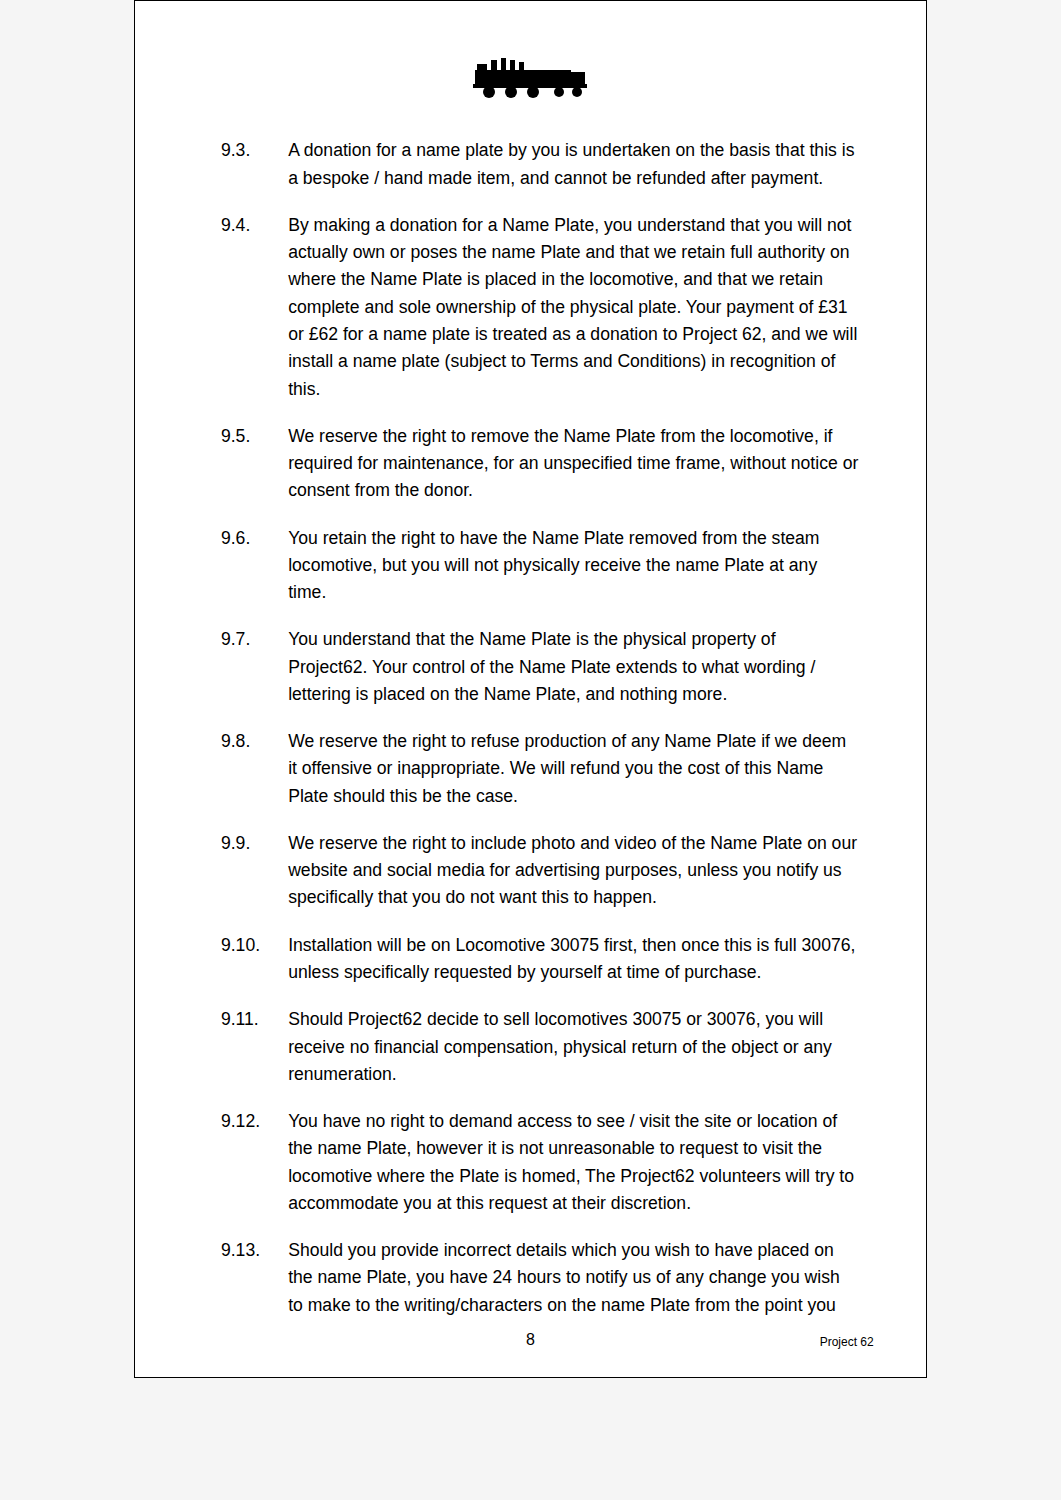9.3. A donation for a name plate by you is undertaken on the basis that this is a bespoke / hand made item, and cannot be refunded after payment.
9.4. By making a donation for a Name Plate, you understand that you will not actually own or poses the name Plate and that we retain full authority on where the Name Plate is placed in the locomotive, and that we retain complete and sole ownership of the physical plate. Your payment of £31 or £62 for a name plate is treated as a donation to Project 62, and we will install a name plate (subject to Terms and Conditions) in recognition of this.
9.5. We reserve the right to remove the Name Plate from the locomotive, if required for maintenance, for an unspecified time frame, without notice or consent from the donor.
9.6. You retain the right to have the Name Plate removed from the steam locomotive, but you will not physically receive the name Plate at any time.
9.7. You understand that the Name Plate is the physical property of Project62. Your control of the Name Plate extends to what wording / lettering is placed on the Name Plate, and nothing more.
9.8. We reserve the right to refuse production of any Name Plate if we deem it offensive or inappropriate. We will refund you the cost of this Name Plate should this be the case.
9.9. We reserve the right to include photo and video of the Name Plate on our website and social media for advertising purposes, unless you notify us specifically that you do not want this to happen.
9.10. Installation will be on Locomotive 30075 first, then once this is full 30076, unless specifically requested by yourself at time of purchase.
9.11. Should Project62 decide to sell locomotives 30075 or 30076, you will receive no financial compensation, physical return of the object or any renumeration.
9.12. You have no right to demand access to see / visit the site or location of the name Plate, however it is not unreasonable to request to visit the locomotive where the Plate is homed, The Project62 volunteers will try to accommodate you at this request at their discretion.
9.13. Should you provide incorrect details which you wish to have placed on the name Plate, you have 24 hours to notify us of any change you wish to make to the writing/characters on the name Plate from the point you
8
Project 62